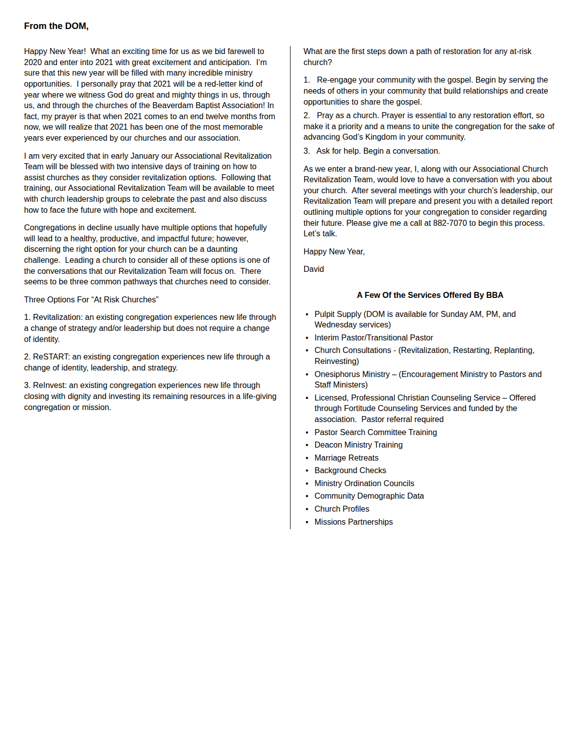From the DOM,
Happy New Year! What an exciting time for us as we bid farewell to 2020 and enter into 2021 with great excitement and anticipation. I’m sure that this new year will be filled with many incredible ministry opportunities. I personally pray that 2021 will be a red-letter kind of year where we witness God do great and mighty things in us, through us, and through the churches of the Beaverdam Baptist Association! In fact, my prayer is that when 2021 comes to an end twelve months from now, we will realize that 2021 has been one of the most memorable years ever experienced by our churches and our association.
I am very excited that in early January our Associational Revitalization Team will be blessed with two intensive days of training on how to assist churches as they consider revitalization options. Following that training, our Associational Revitalization Team will be available to meet with church leadership groups to celebrate the past and also discuss how to face the future with hope and excitement.
Congregations in decline usually have multiple options that hopefully will lead to a healthy, productive, and impactful future; however, discerning the right option for your church can be a daunting challenge. Leading a church to consider all of these options is one of the conversations that our Revitalization Team will focus on. There seems to be three common pathways that churches need to consider.
Three Options For “At Risk Churches”
1. Revitalization: an existing congregation experiences new life through a change of strategy and/or leadership but does not require a change of identity.
2. ReSTART: an existing congregation experiences new life through a change of identity, leadership, and strategy.
3. ReInvest: an existing congregation experiences new life through closing with dignity and investing its remaining resources in a life-giving congregation or mission.
What are the first steps down a path of restoration for any at-risk church?
1. Re-engage your community with the gospel. Begin by serving the needs of others in your community that build relationships and create opportunities to share the gospel.
2. Pray as a church. Prayer is essential to any restoration effort, so make it a priority and a means to unite the congregation for the sake of advancing God’s Kingdom in your community.
3. Ask for help. Begin a conversation.
As we enter a brand-new year, I, along with our Associational Church Revitalization Team, would love to have a conversation with you about your church. After several meetings with your church’s leadership, our Revitalization Team will prepare and present you with a detailed report outlining multiple options for your congregation to consider regarding their future. Please give me a call at 882-7070 to begin this process. Let’s talk.
Happy New Year,
David
A Few Of the Services Offered By BBA
Pulpit Supply (DOM is available for Sunday AM, PM, and Wednesday services)
Interim Pastor/Transitional Pastor
Church Consultations - (Revitalization, Restarting, Replanting, Reinvesting)
Onesiphorus Ministry – (Encouragement Ministry to Pastors and Staff Ministers)
Licensed, Professional Christian Counseling Service – Offered through Fortitude Counseling Services and funded by the association. Pastor referral required
Pastor Search Committee Training
Deacon Ministry Training
Marriage Retreats
Background Checks
Ministry Ordination Councils
Community Demographic Data
Church Profiles
Missions Partnerships